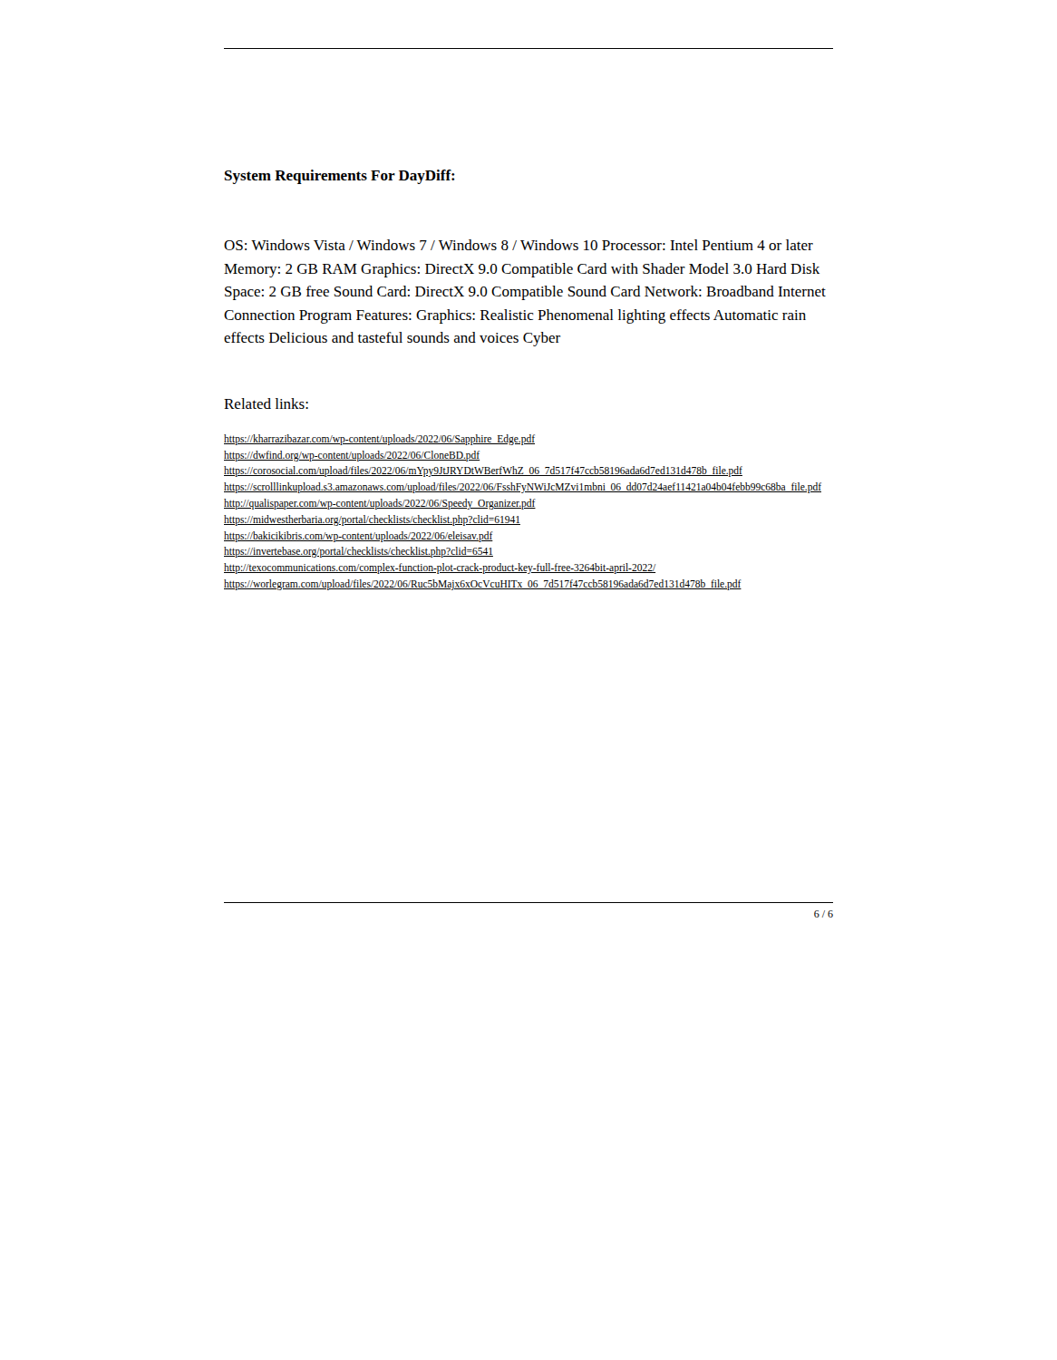System Requirements For DayDiff:
OS: Windows Vista / Windows 7 / Windows 8 / Windows 10 Processor: Intel Pentium 4 or later Memory: 2 GB RAM Graphics: DirectX 9.0 Compatible Card with Shader Model 3.0 Hard Disk Space: 2 GB free Sound Card: DirectX 9.0 Compatible Sound Card Network: Broadband Internet Connection Program Features: Graphics: Realistic Phenomenal lighting effects Automatic rain effects Delicious and tasteful sounds and voices Cyber
Related links:
https://kharrazibazar.com/wp-content/uploads/2022/06/Sapphire_Edge.pdf
https://dwfind.org/wp-content/uploads/2022/06/CloneBD.pdf
https://corosocial.com/upload/files/2022/06/mYpy9JtJRYDtWBerfWhZ_06_7d517f47ccb58196ada6d7ed131d478b_file.pdf
https://scrolllinkupload.s3.amazonaws.com/upload/files/2022/06/FsshFyNWiJcMZvi1mbni_06_dd07d24aef11421a04b04febb99c68ba_file.pdf
http://qualispaper.com/wp-content/uploads/2022/06/Speedy_Organizer.pdf
https://midwestherbaria.org/portal/checklists/checklist.php?clid=61941
https://bakicikibris.com/wp-content/uploads/2022/06/eleisav.pdf
https://invertebase.org/portal/checklists/checklist.php?clid=6541
http://texocommunications.com/complex-function-plot-crack-product-key-full-free-3264bit-april-2022/
https://worlegram.com/upload/files/2022/06/Ruc5bMajx6xOcVcuHITx_06_7d517f47ccb58196ada6d7ed131d478b_file.pdf
6 / 6